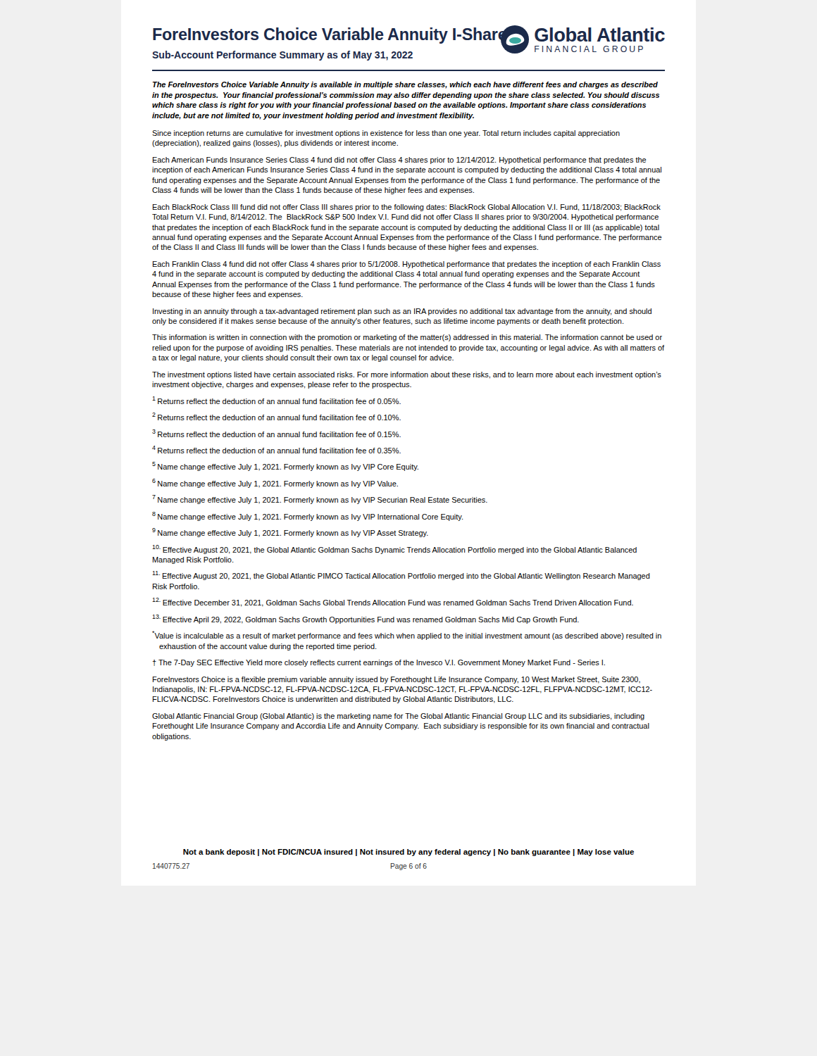ForeInvestors Choice Variable Annuity I-Share
Sub-Account Performance Summary as of May 31, 2022
Global Atlantic FINANCIAL GROUP
The ForeInvestors Choice Variable Annuity is available in multiple share classes, which each have different fees and charges as described in the prospectus. Your financial professional’s commission may also differ depending upon the share class selected. You should discuss which share class is right for you with your financial professional based on the available options. Important share class considerations include, but are not limited to, your investment holding period and investment flexibility.
Since inception returns are cumulative for investment options in existence for less than one year. Total return includes capital appreciation (depreciation), realized gains (losses), plus dividends or interest income.
Each American Funds Insurance Series Class 4 fund did not offer Class 4 shares prior to 12/14/2012. Hypothetical performance that predates the inception of each American Funds Insurance Series Class 4 fund in the separate account is computed by deducting the additional Class 4 total annual fund operating expenses and the Separate Account Annual Expenses from the performance of the Class 1 fund performance. The performance of the Class 4 funds will be lower than the Class 1 funds because of these higher fees and expenses.
Each BlackRock Class III fund did not offer Class III shares prior to the following dates: BlackRock Global Allocation V.I. Fund, 11/18/2003; BlackRock Total Return V.I. Fund, 8/14/2012. The BlackRock S&P 500 Index V.I. Fund did not offer Class II shares prior to 9/30/2004. Hypothetical performance that predates the inception of each BlackRock fund in the separate account is computed by deducting the additional Class II or III (as applicable) total annual fund operating expenses and the Separate Account Annual Expenses from the performance of the Class I fund performance. The performance of the Class II and Class III funds will be lower than the Class I funds because of these higher fees and expenses.
Each Franklin Class 4 fund did not offer Class 4 shares prior to 5/1/2008. Hypothetical performance that predates the inception of each Franklin Class 4 fund in the separate account is computed by deducting the additional Class 4 total annual fund operating expenses and the Separate Account Annual Expenses from the performance of the Class 1 fund performance. The performance of the Class 4 funds will be lower than the Class 1 funds because of these higher fees and expenses.
Investing in an annuity through a tax-advantaged retirement plan such as an IRA provides no additional tax advantage from the annuity, and should only be considered if it makes sense because of the annuity's other features, such as lifetime income payments or death benefit protection.
This information is written in connection with the promotion or marketing of the matter(s) addressed in this material. The information cannot be used or relied upon for the purpose of avoiding IRS penalties. These materials are not intended to provide tax, accounting or legal advice. As with all matters of a tax or legal nature, your clients should consult their own tax or legal counsel for advice.
The investment options listed have certain associated risks. For more information about these risks, and to learn more about each investment option’s investment objective, charges and expenses, please refer to the prospectus.
1 Returns reflect the deduction of an annual fund facilitation fee of 0.05%.
2 Returns reflect the deduction of an annual fund facilitation fee of 0.10%.
3 Returns reflect the deduction of an annual fund facilitation fee of 0.15%.
4 Returns reflect the deduction of an annual fund facilitation fee of 0.35%.
5 Name change effective July 1, 2021. Formerly known as Ivy VIP Core Equity.
6 Name change effective July 1, 2021. Formerly known as Ivy VIP Value.
7 Name change effective July 1, 2021. Formerly known as Ivy VIP Securian Real Estate Securities.
8 Name change effective July 1, 2021. Formerly known as Ivy VIP International Core Equity.
9 Name change effective July 1, 2021. Formerly known as Ivy VIP Asset Strategy.
10. Effective August 20, 2021, the Global Atlantic Goldman Sachs Dynamic Trends Allocation Portfolio merged into the Global Atlantic Balanced Managed Risk Portfolio.
11. Effective August 20, 2021, the Global Atlantic PIMCO Tactical Allocation Portfolio merged into the Global Atlantic Wellington Research Managed Risk Portfolio.
12. Effective December 31, 2021, Goldman Sachs Global Trends Allocation Fund was renamed Goldman Sachs Trend Driven Allocation Fund.
13. Effective April 29, 2022, Goldman Sachs Growth Opportunities Fund was renamed Goldman Sachs Mid Cap Growth Fund.
*Value is incalculable as a result of market performance and fees which when applied to the initial investment amount (as described above) resulted in exhaustion of the account value during the reported time period.
† The 7-Day SEC Effective Yield more closely reflects current earnings of the Invesco V.I. Government Money Market Fund - Series I.
ForeInvestors Choice is a flexible premium variable annuity issued by Forethought Life Insurance Company, 10 West Market Street, Suite 2300, Indianapolis, IN: FL-FPVA-NCDSC-12, FL-FPVA-NCDSC-12CA, FL-FPVA-NCDSC-12CT, FL-FPVA-NCDSC-12FL, FLFPVA-NCDSC-12MT, ICC12-FLICVA-NCDSC. ForeInvestors Choice is underwritten and distributed by Global Atlantic Distributors, LLC.
Global Atlantic Financial Group (Global Atlantic) is the marketing name for The Global Atlantic Financial Group LLC and its subsidiaries, including Forethought Life Insurance Company and Accordia Life and Annuity Company. Each subsidiary is responsible for its own financial and contractual obligations.
Not a bank deposit | Not FDIC/NCUA insured | Not insured by any federal agency | No bank guarantee | May lose value
1440775.27
Page 6 of 6